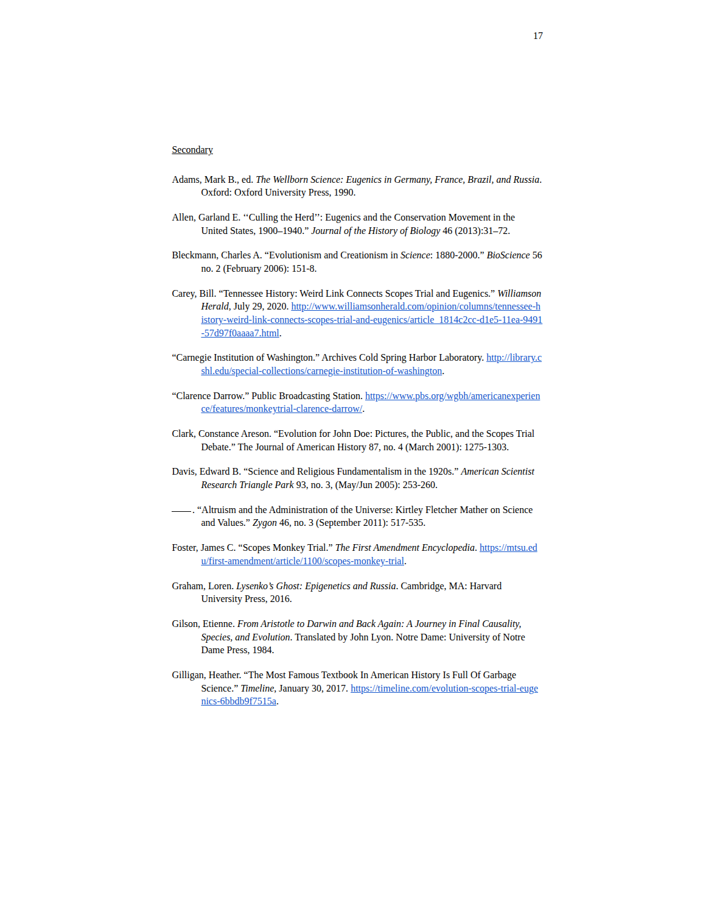17
Secondary
Adams, Mark B., ed. The Wellborn Science: Eugenics in Germany, France, Brazil, and Russia. Oxford: Oxford University Press, 1990.
Allen, Garland E. ‘‘Culling the Herd’’: Eugenics and the Conservation Movement in the United States, 1900–1940.” Journal of the History of Biology 46 (2013):31–72.
Bleckmann, Charles A. “Evolutionism and Creationism in Science: 1880-2000.” BioScience 56 no. 2 (February 2006): 151-8.
Carey, Bill. “Tennessee History: Weird Link Connects Scopes Trial and Eugenics.” Williamson Herald, July 29, 2020. http://www.williamsonherald.com/opinion/columns/tennessee-history-weird-link-connects-scopes-trial-and-eugenics/article_1814c2cc-d1e5-11ea-9491-57d97f0aaaa7.html.
“Carnegie Institution of Washington.” Archives Cold Spring Harbor Laboratory. http://library.cshl.edu/special-collections/carnegie-institution-of-washington.
“Clarence Darrow.” Public Broadcasting Station. https://www.pbs.org/wgbh/americanexperience/features/monkeytrial-clarence-darrow/.
Clark, Constance Areson. “Evolution for John Doe: Pictures, the Public, and the Scopes Trial Debate.” The Journal of American History 87, no. 4 (March 2001): 1275-1303.
Davis, Edward B. “Science and Religious Fundamentalism in the 1920s.” American Scientist Research Triangle Park 93, no. 3, (May/Jun 2005): 253-260.
. “Altruism and the Administration of the Universe: Kirtley Fletcher Mather on Science and Values.” Zygon 46, no. 3 (September 2011): 517-535.
Foster, James C. “Scopes Monkey Trial.” The First Amendment Encyclopedia. https://mtsu.edu/first-amendment/article/1100/scopes-monkey-trial.
Graham, Loren. Lysenko’s Ghost: Epigenetics and Russia. Cambridge, MA: Harvard University Press, 2016.
Gilson, Etienne. From Aristotle to Darwin and Back Again: A Journey in Final Causality, Species, and Evolution. Translated by John Lyon. Notre Dame: University of Notre Dame Press, 1984.
Gilligan, Heather. “The Most Famous Textbook In American History Is Full Of Garbage Science.” Timeline, January 30, 2017. https://timeline.com/evolution-scopes-trial-eugenics-6bbdb9f7515a.